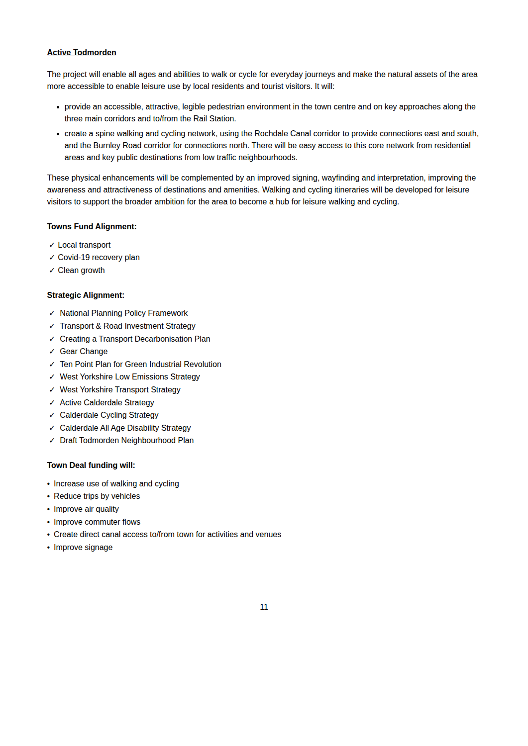Active Todmorden
The project will enable all ages and abilities to walk or cycle for everyday journeys and make the natural assets of the area more accessible to enable leisure use by local residents and tourist visitors. It will:
provide an accessible, attractive, legible pedestrian environment in the town centre and on key approaches along the three main corridors and to/from the Rail Station.
create a spine walking and cycling network, using the Rochdale Canal corridor to provide connections east and south, and the Burnley Road corridor for connections north. There will be easy access to this core network from residential areas and key public destinations from low traffic neighbourhoods.
These physical enhancements will be complemented by an improved signing, wayfinding and interpretation, improving the awareness and attractiveness of destinations and amenities. Walking and cycling itineraries will be developed for leisure visitors to support the broader ambition for the area to become a hub for leisure walking and cycling.
Towns Fund Alignment:
Local transport
Covid-19 recovery plan
Clean growth
Strategic Alignment:
National Planning Policy Framework
Transport & Road Investment Strategy
Creating a Transport Decarbonisation Plan
Gear Change
Ten Point Plan for Green Industrial Revolution
West Yorkshire Low Emissions Strategy
West Yorkshire Transport Strategy
Active Calderdale Strategy
Calderdale Cycling Strategy
Calderdale All Age Disability Strategy
Draft Todmorden Neighbourhood Plan
Town Deal funding will:
Increase use of walking and cycling
Reduce trips by vehicles
Improve air quality
Improve commuter flows
Create direct canal access to/from town for activities and venues
Improve signage
11